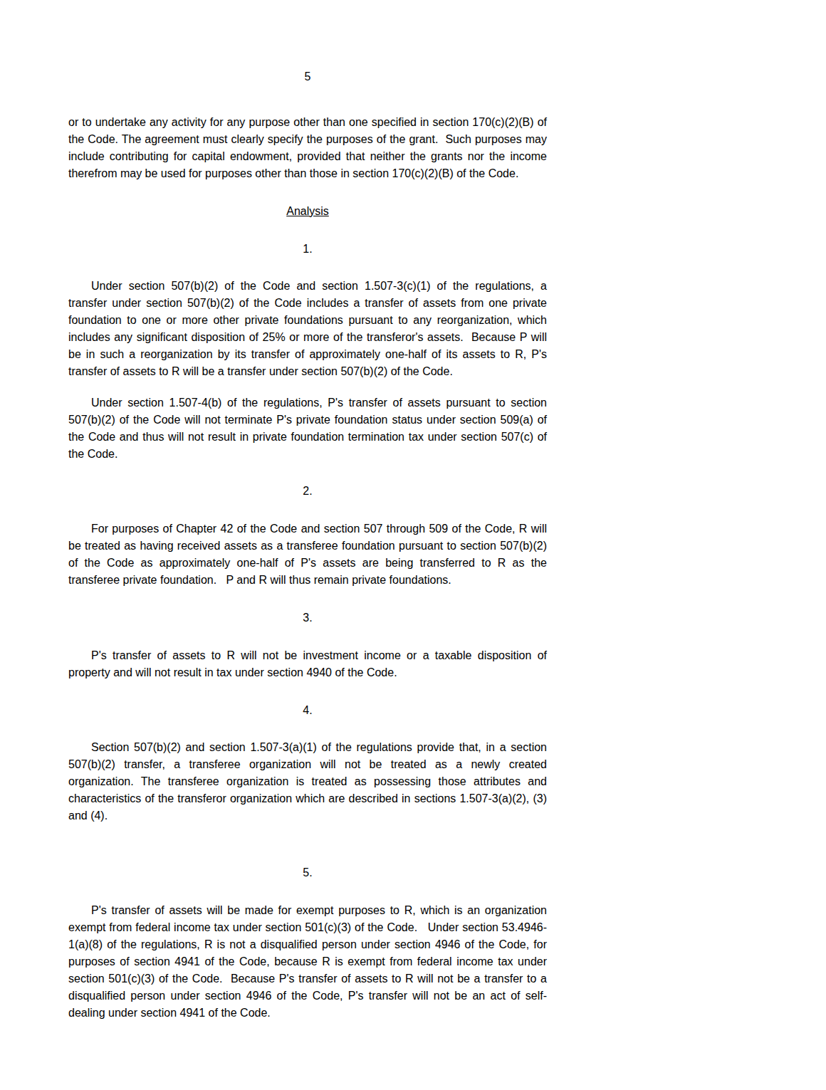5
or to undertake any activity for any purpose other than one specified in section 170(c)(2)(B) of the Code. The agreement must clearly specify the purposes of the grant. Such purposes may include contributing for capital endowment, provided that neither the grants nor the income therefrom may be used for purposes other than those in section 170(c)(2)(B) of the Code.
Analysis
1.
Under section 507(b)(2) of the Code and section 1.507-3(c)(1) of the regulations, a transfer under section 507(b)(2) of the Code includes a transfer of assets from one private foundation to one or more other private foundations pursuant to any reorganization, which includes any significant disposition of 25% or more of the transferor's assets. Because P will be in such a reorganization by its transfer of approximately one-half of its assets to R, P's transfer of assets to R will be a transfer under section 507(b)(2) of the Code.
Under section 1.507-4(b) of the regulations, P's transfer of assets pursuant to section 507(b)(2) of the Code will not terminate P's private foundation status under section 509(a) of the Code and thus will not result in private foundation termination tax under section 507(c) of the Code.
2.
For purposes of Chapter 42 of the Code and section 507 through 509 of the Code, R will be treated as having received assets as a transferee foundation pursuant to section 507(b)(2) of the Code as approximately one-half of P's assets are being transferred to R as the transferee private foundation. P and R will thus remain private foundations.
3.
P's transfer of assets to R will not be investment income or a taxable disposition of property and will not result in tax under section 4940 of the Code.
4.
Section 507(b)(2) and section 1.507-3(a)(1) of the regulations provide that, in a section 507(b)(2) transfer, a transferee organization will not be treated as a newly created organization. The transferee organization is treated as possessing those attributes and characteristics of the transferor organization which are described in sections 1.507-3(a)(2), (3) and (4).
5.
P's transfer of assets will be made for exempt purposes to R, which is an organization exempt from federal income tax under section 501(c)(3) of the Code. Under section 53.4946-1(a)(8) of the regulations, R is not a disqualified person under section 4946 of the Code, for purposes of section 4941 of the Code, because R is exempt from federal income tax under section 501(c)(3) of the Code. Because P's transfer of assets to R will not be a transfer to a disqualified person under section 4946 of the Code, P's transfer will not be an act of self-dealing under section 4941 of the Code.